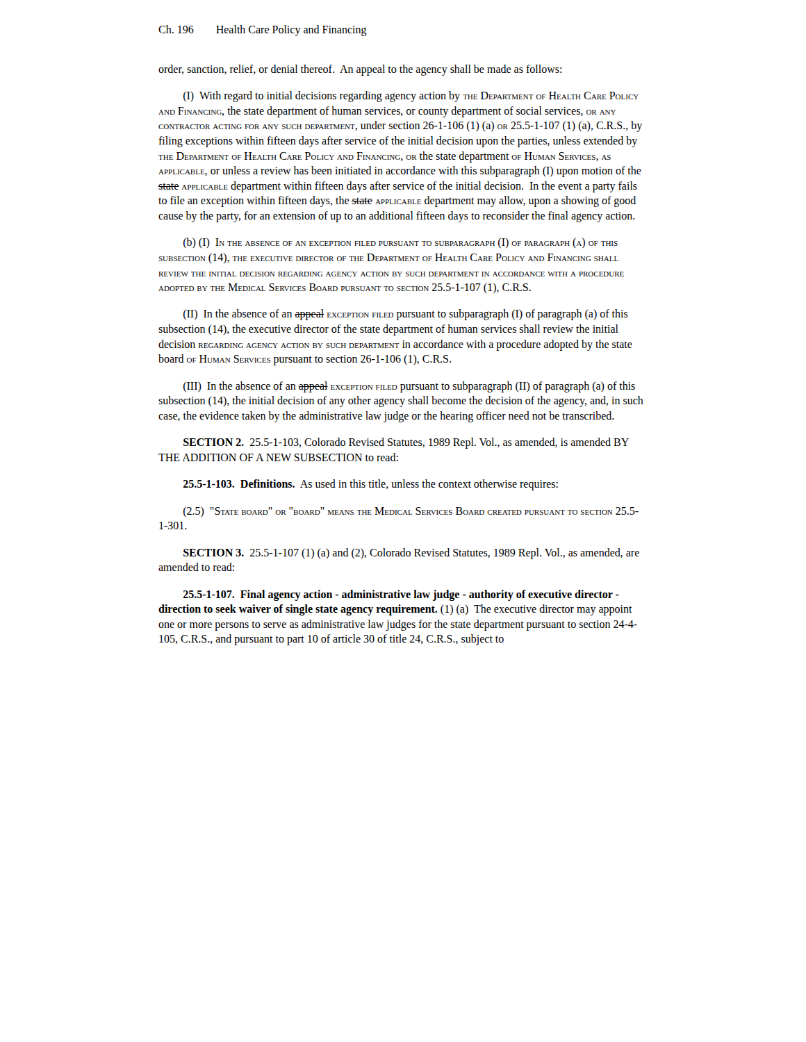Ch. 196 Health Care Policy and Financing
order, sanction, relief, or denial thereof. An appeal to the agency shall be made as follows:
(I) With regard to initial decisions regarding agency action by the Department of Health Care Policy and Financing, the state department of human services, or county department of social services, or any contractor acting for any such department, under section 26-1-106 (1) (a) or 25.5-1-107 (1) (a), C.R.S., by filing exceptions within fifteen days after service of the initial decision upon the parties, unless extended by the Department of Health Care Policy and Financing, or the state department of Human Services, as applicable, or unless a review has been initiated in accordance with this subparagraph (I) upon motion of the state applicable department within fifteen days after service of the initial decision. In the event a party fails to file an exception within fifteen days, the state applicable department may allow, upon a showing of good cause by the party, for an extension of up to an additional fifteen days to reconsider the final agency action.
(b) (I) In the absence of an exception filed pursuant to subparagraph (I) of paragraph (a) of this subsection (14), the executive director of the Department of Health Care Policy and Financing shall review the initial decision regarding agency action by such department in accordance with a procedure adopted by the Medical Services Board pursuant to section 25.5-1-107 (1), C.R.S.
(II) In the absence of an appeal exception filed pursuant to subparagraph (I) of paragraph (a) of this subsection (14), the executive director of the state department of human services shall review the initial decision regarding agency action by such department in accordance with a procedure adopted by the state board of Human Services pursuant to section 26-1-106 (1), C.R.S.
(III) In the absence of an appeal exception filed pursuant to subparagraph (II) of paragraph (a) of this subsection (14), the initial decision of any other agency shall become the decision of the agency, and, in such case, the evidence taken by the administrative law judge or the hearing officer need not be transcribed.
SECTION 2. 25.5-1-103, Colorado Revised Statutes, 1989 Repl. Vol., as amended, is amended BY THE ADDITION OF A NEW SUBSECTION to read:
25.5-1-103. Definitions. As used in this title, unless the context otherwise requires:
(2.5) "State board" or "board" means the Medical Services Board created pursuant to section 25.5-1-301.
SECTION 3. 25.5-1-107 (1) (a) and (2), Colorado Revised Statutes, 1989 Repl. Vol., as amended, are amended to read:
25.5-1-107. Final agency action - administrative law judge - authority of executive director - direction to seek waiver of single state agency requirement. (1) (a) The executive director may appoint one or more persons to serve as administrative law judges for the state department pursuant to section 24-4-105, C.R.S., and pursuant to part 10 of article 30 of title 24, C.R.S., subject to